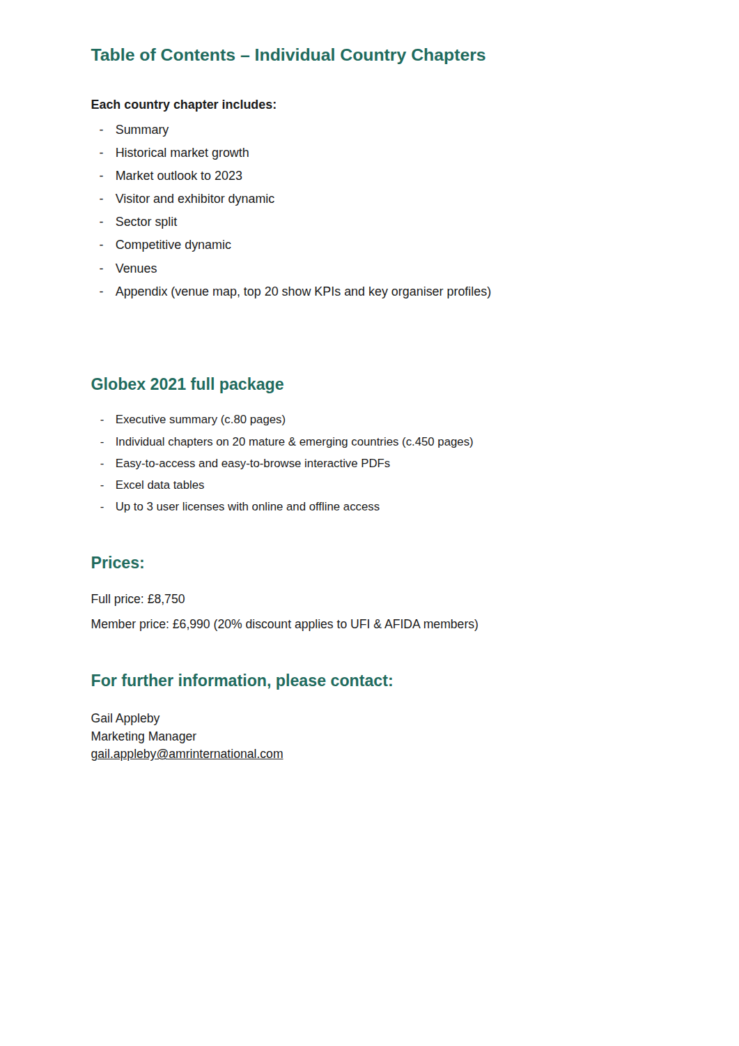Table of Contents – Individual Country Chapters
Each country chapter includes:
Summary
Historical market growth
Market outlook to 2023
Visitor and exhibitor dynamic
Sector split
Competitive dynamic
Venues
Appendix (venue map, top 20 show KPIs and key organiser profiles)
Globex 2021 full package
Executive summary (c.80 pages)
Individual chapters on 20 mature & emerging countries (c.450 pages)
Easy-to-access and easy-to-browse interactive PDFs
Excel data tables
Up to 3 user licenses with online and offline access
Prices:
Full price: £8,750
Member price: £6,990 (20% discount applies to UFI & AFIDA members)
For further information, please contact:
Gail Appleby
Marketing Manager
gail.appleby@amrinternational.com